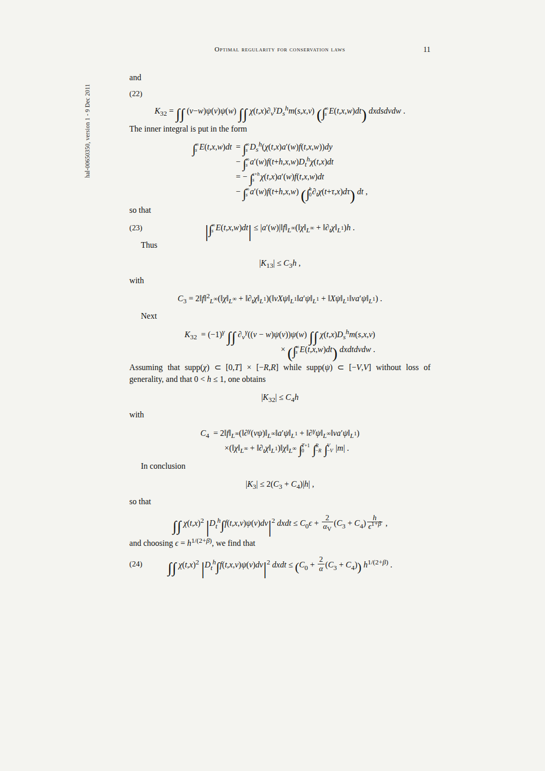hal-00650350, version 1 - 9 Dec 2011
Optimal regularity for conservation laws 11
and
(22)
K32 = ∫∫ (v−w)ψ(v)ψ(w) ∫∫ χ(t,x)∂vγDshm(s,x,v) (∫∞s E(t,x,w)dt) dxdsdvdw .
The inner integral is put in the form
∫∞s E(t,x,w)dt
= ∫∞s Dsh(χ(t,x)a′(w)f(t,x,w))dy
− ∫∞s a′(w)f(t+h,x,w)Dthχ(t,x)dt
= − ∫s+h s χ(t,x)a′(w)f(t,x,w)dt
− ∫∞s a′(w)f(t+h,x,w) (∫h 0∂tχ(t+τ,x)dτ) dt ,
so that
(23) |∫∞s E(t,x,w)dt| ≤ |a′(w)|‖f‖L∞(‖χ‖L∞ + ‖∂tχ‖L1)h .
Thus
|K13| ≤ C3h ,
with
C3 = 2‖f‖2L∞(‖χ‖L∞ + ‖∂tχ‖L1)(‖vXψ‖L1‖a′ψ‖L1 + ‖Xψ‖L1‖va′ψ‖L1) .
Next
K32
= (−1)γ ∫∫ ∂vγ((v − w)ψ(v))ψ(w) ∫∫ χ(t,x)Dshm(s,x,v)
× (∫∞s E(t,x,w)dt) dxdtdvdw .
Assuming that supp(χ) ⊂ [0,T] × [−R,R] while supp(ψ) ⊂ [−V,V] without loss of generality, and that 0 < h ≤ 1, one obtains
|K32| ≤ C4h
with
C4
= 2‖f‖L∞(‖∂γ(vψ)‖L∞‖a′ψ‖L1 + ‖∂γψ‖L∞‖va′ψ‖L1)
×(‖χ‖L∞ + ‖∂tχ‖L1)‖χ‖L∞ ∫T+10 ∫R−R ∫V−V |m| .
In conclusion
|K3| ≤ 2(C3 + C4)|h| ,
so that
∫∫ χ(t,x)2 |Dth∫f(t,x,v)ψ(v)dv|2 dxdt ≤ C0ϵ + 2 αV(C3 + C4)hϵ1+β ,
and choosing ϵ = h1/(2+β), we find that
(24) ∫∫ χ(t,x)2 |Dth∫f(t,x,v)ψ(v)dv|2 dxdt ≤ (C0 + 2 α(C3 + C4)) h1/(2+β) .